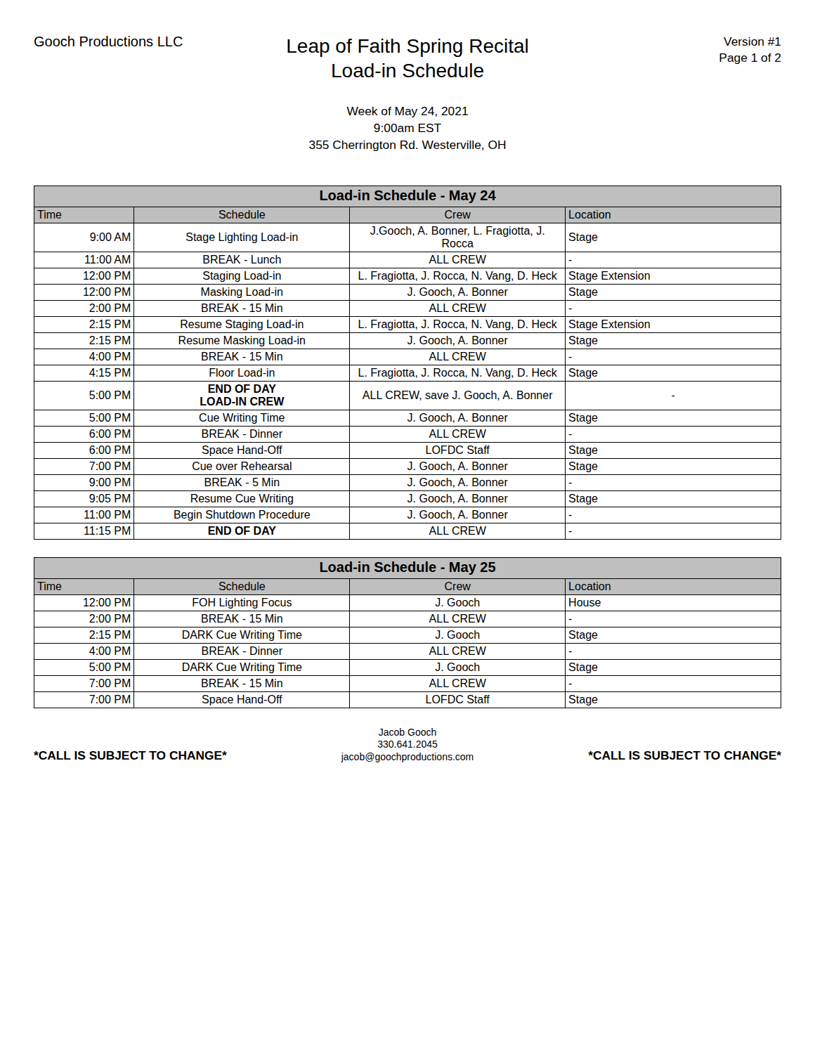Gooch Productions LLC
Version #1
Page 1 of 2
Leap of Faith Spring Recital
Load-in Schedule
Week of May 24, 2021
9:00am EST
355 Cherrington Rd. Westerville, OH
Load-in Schedule - May 24
| Time | Schedule | Crew | Location |
| --- | --- | --- | --- |
| 9:00 AM | Stage Lighting Load-in | J.Gooch, A. Bonner, L. Fragiotta, J. Rocca | Stage |
| 11:00 AM | BREAK - Lunch | ALL CREW | - |
| 12:00 PM | Staging Load-in | L. Fragiotta, J. Rocca, N. Vang, D. Heck | Stage Extension |
| 12:00 PM | Masking Load-in | J. Gooch, A. Bonner | Stage |
| 2:00 PM | BREAK - 15 Min | ALL CREW | - |
| 2:15 PM | Resume Staging Load-in | L. Fragiotta, J. Rocca, N. Vang, D. Heck | Stage Extension |
| 2:15 PM | Resume Masking Load-in | J. Gooch, A. Bonner | Stage |
| 4:00 PM | BREAK - 15 Min | ALL CREW | - |
| 4:15 PM | Floor Load-in | L. Fragiotta, J. Rocca, N. Vang, D. Heck | Stage |
| 5:00 PM | END OF DAY LOAD-IN CREW | ALL CREW, save J. Gooch, A. Bonner | - |
| 5:00 PM | Cue Writing Time | J. Gooch, A. Bonner | Stage |
| 6:00 PM | BREAK - Dinner | ALL CREW | - |
| 6:00 PM | Space Hand-Off | LOFDC Staff | Stage |
| 7:00 PM | Cue over Rehearsal | J. Gooch, A. Bonner | Stage |
| 9:00 PM | BREAK - 5 Min | J. Gooch, A. Bonner | - |
| 9:05 PM | Resume Cue Writing | J. Gooch, A. Bonner | Stage |
| 11:00 PM | Begin Shutdown Procedure | J. Gooch, A. Bonner | - |
| 11:15 PM | END OF DAY | ALL CREW | - |
Load-in Schedule - May 25
| Time | Schedule | Crew | Location |
| --- | --- | --- | --- |
| 12:00 PM | FOH Lighting Focus | J. Gooch | House |
| 2:00 PM | BREAK - 15 Min | ALL CREW | - |
| 2:15 PM | DARK Cue Writing Time | J. Gooch | Stage |
| 4:00 PM | BREAK - Dinner | ALL CREW | - |
| 5:00 PM | DARK Cue Writing Time | J. Gooch | Stage |
| 7:00 PM | BREAK - 15 Min | ALL CREW | - |
| 7:00 PM | Space Hand-Off | LOFDC Staff | Stage |
Jacob Gooch
330.641.2045
jacob@goochproductions.com
*CALL IS SUBJECT TO CHANGE*
*CALL IS SUBJECT TO CHANGE*